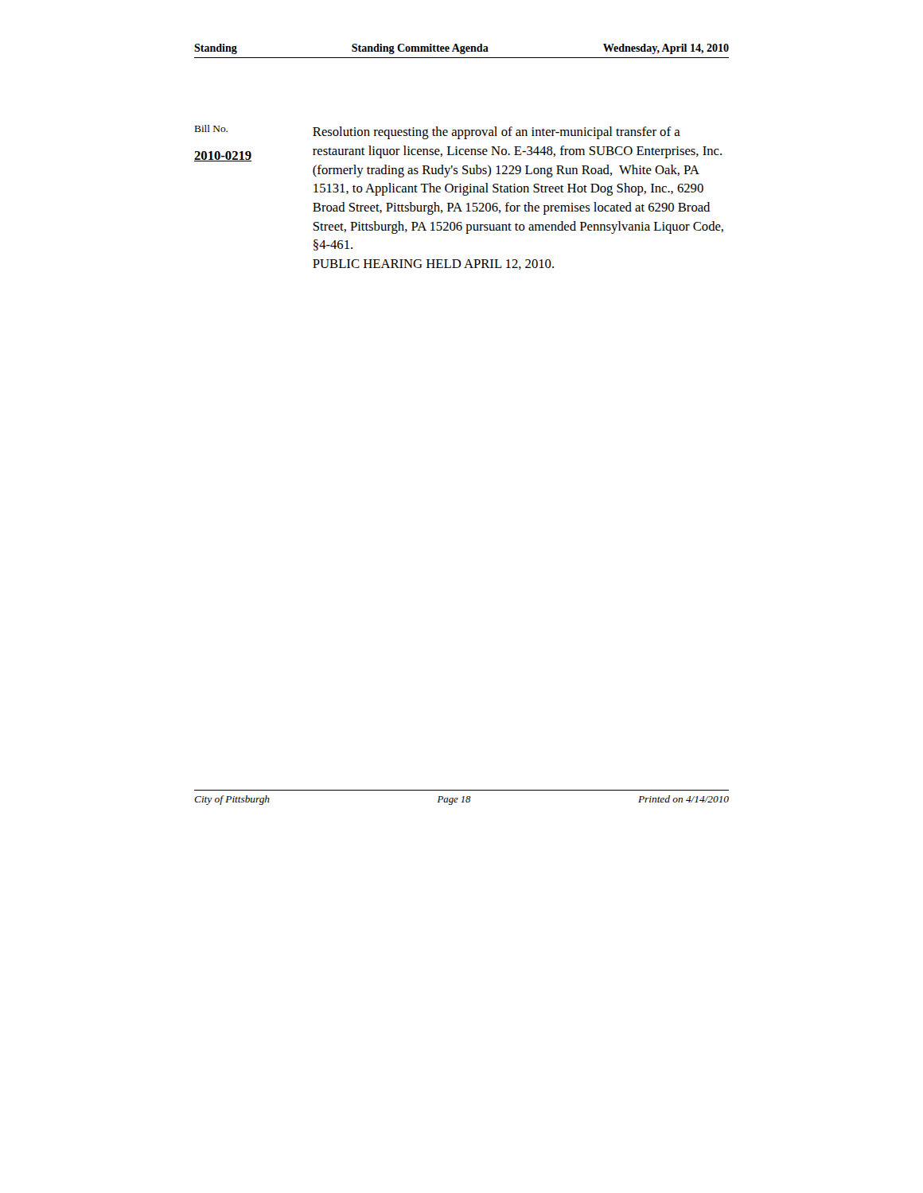Standing
Standing Committee Agenda
Wednesday, April 14, 2010
Bill No.
2010-0219
Resolution requesting the approval of an inter-municipal transfer of a restaurant liquor license, License No. E-3448, from SUBCO Enterprises, Inc. (formerly trading as Rudy's Subs) 1229 Long Run Road, White Oak, PA 15131, to Applicant The Original Station Street Hot Dog Shop, Inc., 6290 Broad Street, Pittsburgh, PA 15206, for the premises located at 6290 Broad Street, Pittsburgh, PA 15206 pursuant to amended Pennsylvania Liquor Code, §4-461.
PUBLIC HEARING HELD APRIL 12, 2010.
City of Pittsburgh
Page 18
Printed on 4/14/2010